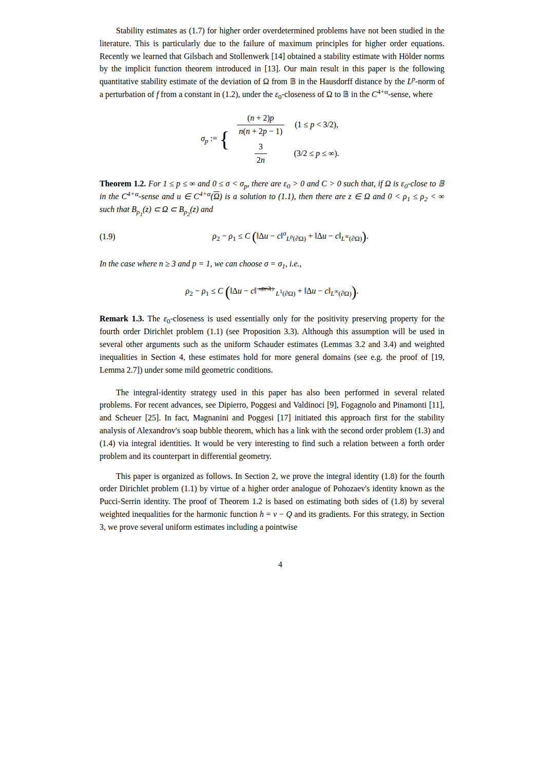Stability estimates as (1.7) for higher order overdetermined problems have not been studied in the literature. This is particularly due to the failure of maximum principles for higher order equations. Recently we learned that Gilsbach and Stollenwerk [14] obtained a stability estimate with Hölder norms by the implicit function theorem introduced in [13]. Our main result in this paper is the following quantitative stability estimate of the deviation of Ω from 𝔹 in the Hausdorff distance by the Lp-norm of a perturbation of f from a constant in (1.2), under the ε0-closeness of Ω to 𝔹 in the C4+α-sense, where
σp := {
| ( n + 2) p n ( n + 2 p − 1) | (1 ≤ p < 3/2), |
| 3 2 n | (3/2 ≤ p ≤ ∞). |
Theorem 1.2. For 1 ≤ p ≤ ∞ and 0 ≤ σ < σp, there are ε0 > 0 and C > 0 such that, if Ω is ε0-close to 𝔹 in the C4+α-sense and u ∈ C4+α(Ω) is a solution to (1.1), then there are z ∈ Ω and 0 < ρ1 ≤ ρ2 < ∞ such that Bρ1(z) ⊂ Ω ⊂ Bρ2(z) and
(1.9) ρ2 − ρ1 ≤ C (‖Δu − c‖σLp(∂Ω) + ‖Δu − c‖L∞(∂Ω)).
In the case where n ≥ 3 and p = 1, we can choose σ = σ1, i.e.,
ρ2 − ρ1 ≤ C (‖Δu − c‖n+2 n(n+1)L1(∂Ω) + ‖Δu − c‖L∞(∂Ω)).
Remark 1.3. The ε0-closeness is used essentially only for the positivity preserving property for the fourth order Dirichlet problem (1.1) (see Proposition 3.3). Although this assumption will be used in several other arguments such as the uniform Schauder estimates (Lemmas 3.2 and 3.4) and weighted inequalities in Section 4, these estimates hold for more general domains (see e.g. the proof of [19, Lemma 2.7]) under some mild geometric conditions.
The integral-identity strategy used in this paper has also been performed in several related problems. For recent advances, see Dipierro, Poggesi and Valdinoci [9], Fogagnolo and Pinamonti [11], and Scheuer [25]. In fact, Magnanini and Poggesi [17] initiated this approach first for the stability analysis of Alexandrov's soap bubble theorem, which has a link with the second order problem (1.3) and (1.4) via integral identities. It would be very interesting to find such a relation between a forth order problem and its counterpart in differential geometry.
This paper is organized as follows. In Section 2, we prove the integral identity (1.8) for the fourth order Dirichlet problem (1.1) by virtue of a higher order analogue of Pohozaev's identity known as the Pucci-Serrin identity. The proof of Theorem 1.2 is based on estimating both sides of (1.8) by several weighted inequalities for the harmonic function h = v − Q and its gradients. For this strategy, in Section 3, we prove several uniform estimates including a pointwise
4